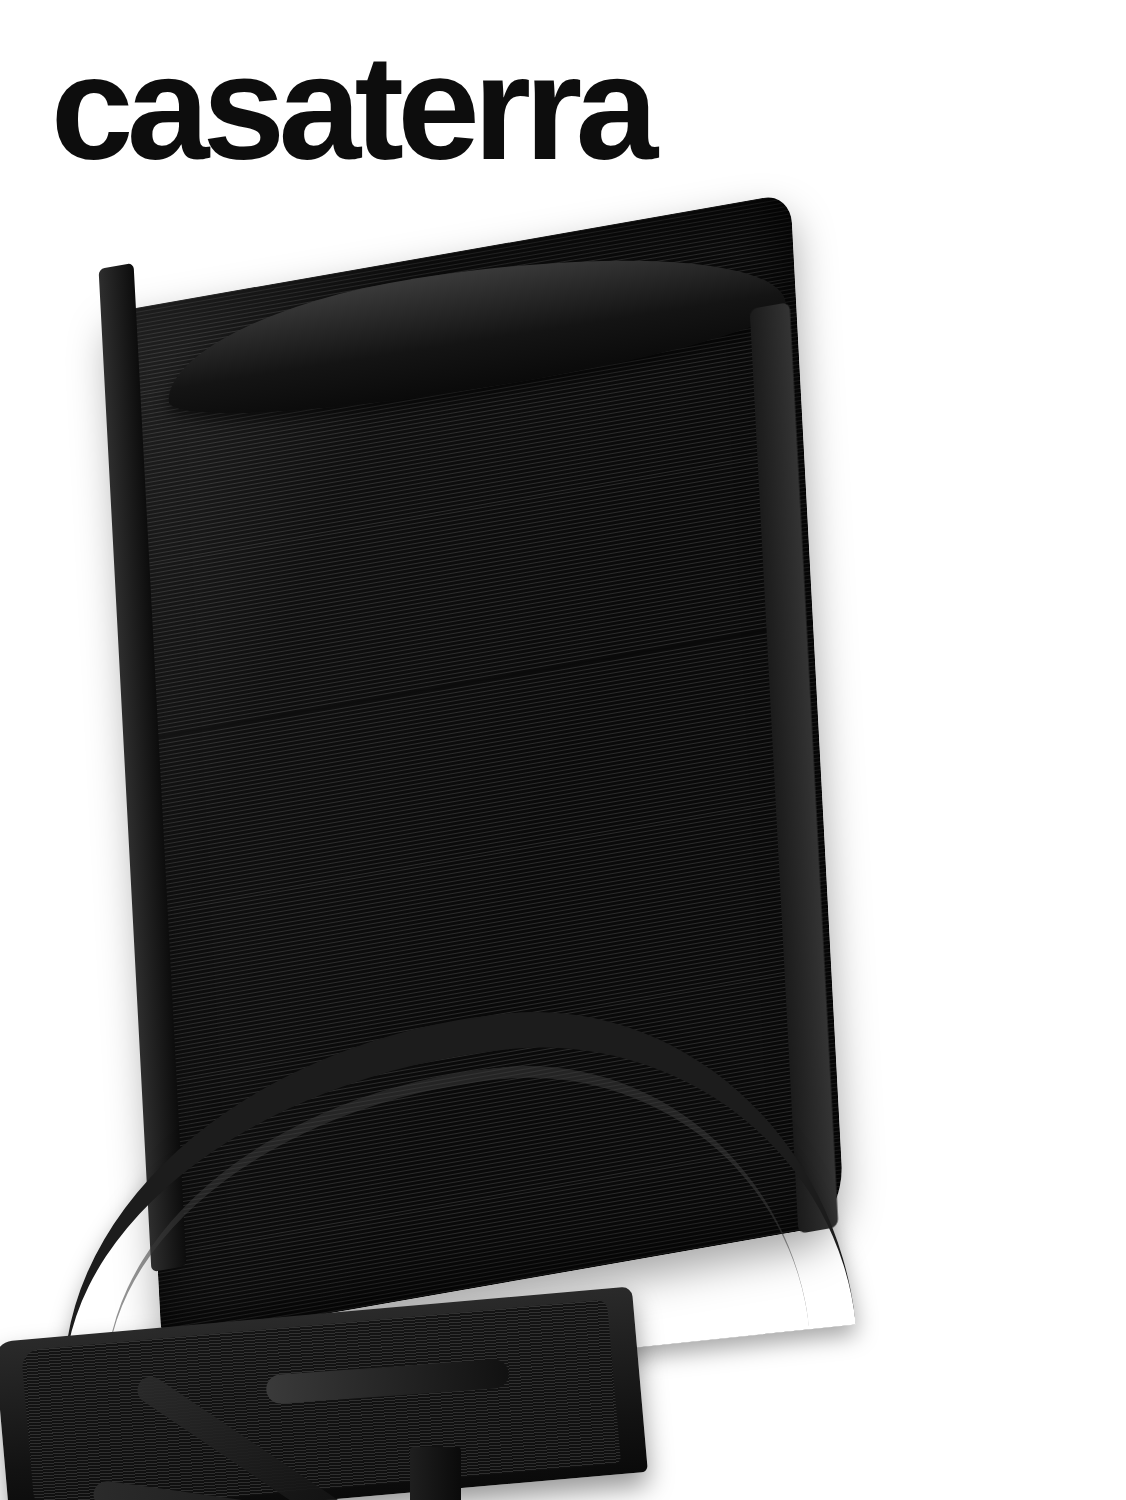casaterra
Black mesh office chair, rear three-quarter view